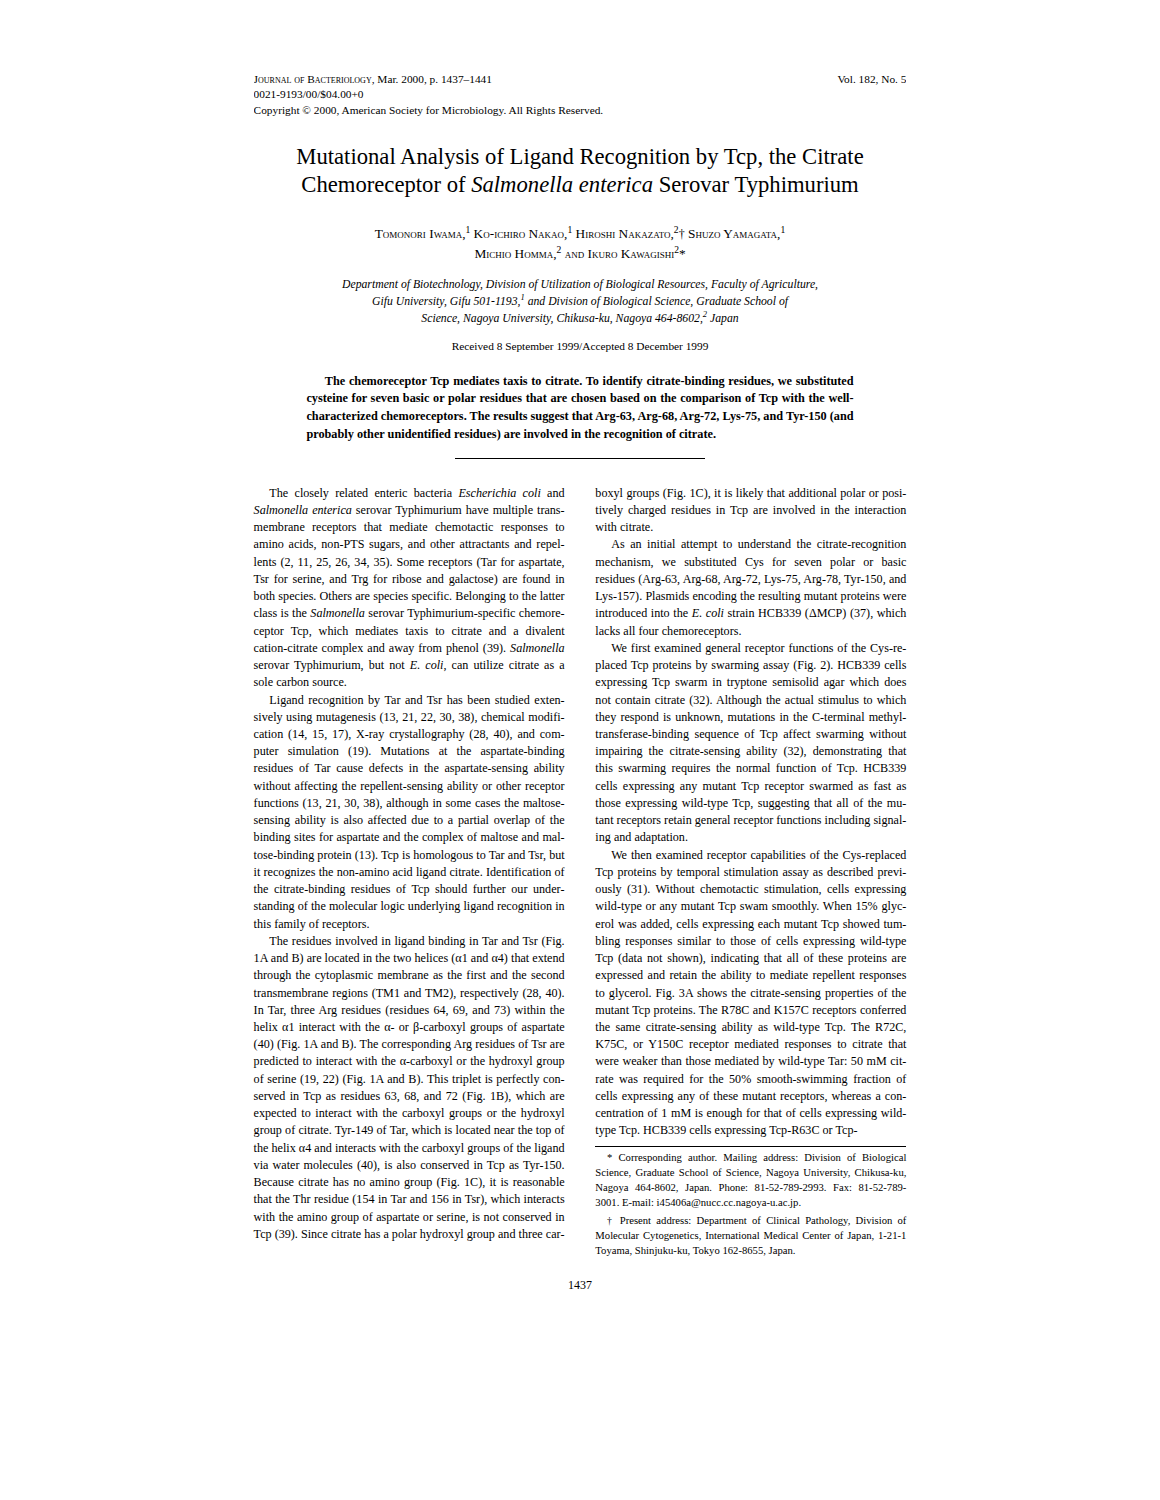Journal of Bacteriology, Mar. 2000, p. 1437–1441
0021-9193/00/$04.00+0
Copyright © 2000, American Society for Microbiology. All Rights Reserved.
Vol. 182, No. 5
Mutational Analysis of Ligand Recognition by Tcp, the Citrate
Chemoreceptor of Salmonella enterica Serovar Typhimurium
Tomonori Iwama,1 Ko-ichiro Nakao,1 Hiroshi Nakazato,2† Shuzo Yamagata,1
Michio Homma,2 and Ikuro Kawagishi2*
Department of Biotechnology, Division of Utilization of Biological Resources, Faculty of Agriculture,
Gifu University, Gifu 501-1193,1 and Division of Biological Science, Graduate School of
Science, Nagoya University, Chikusa-ku, Nagoya 464-8602,2 Japan
Received 8 September 1999/Accepted 8 December 1999
The chemoreceptor Tcp mediates taxis to citrate. To identify citrate-binding residues, we substituted cysteine for seven basic or polar residues that are chosen based on the comparison of Tcp with the well-characterized chemoreceptors. The results suggest that Arg-63, Arg-68, Arg-72, Lys-75, and Tyr-150 (and probably other unidentified residues) are involved in the recognition of citrate.
The closely related enteric bacteria Escherichia coli and Salmonella enterica serovar Typhimurium have multiple transmembrane receptors that mediate chemotactic responses to amino acids, non-PTS sugars, and other attractants and repellents (2, 11, 25, 26, 34, 35). Some receptors (Tar for aspartate, Tsr for serine, and Trg for ribose and galactose) are found in both species. Others are species specific. Belonging to the latter class is the Salmonella serovar Typhimurium-specific chemoreceptor Tcp, which mediates taxis to citrate and a divalent cation-citrate complex and away from phenol (39). Salmonella serovar Typhimurium, but not E. coli, can utilize citrate as a sole carbon source.
Ligand recognition by Tar and Tsr has been studied extensively using mutagenesis (13, 21, 22, 30, 38), chemical modification (14, 15, 17), X-ray crystallography (28, 40), and computer simulation (19). Mutations at the aspartate-binding residues of Tar cause defects in the aspartate-sensing ability without affecting the repellent-sensing ability or other receptor functions (13, 21, 30, 38), although in some cases the maltose-sensing ability is also affected due to a partial overlap of the binding sites for aspartate and the complex of maltose and maltose-binding protein (13). Tcp is homologous to Tar and Tsr, but it recognizes the non-amino acid ligand citrate. Identification of the citrate-binding residues of Tcp should further our understanding of the molecular logic underlying ligand recognition in this family of receptors.
The residues involved in ligand binding in Tar and Tsr (Fig. 1A and B) are located in the two helices (α1 and α4) that extend through the cytoplasmic membrane as the first and the second transmembrane regions (TM1 and TM2), respectively (28, 40). In Tar, three Arg residues (residues 64, 69, and 73) within the helix α1 interact with the α- or β-carboxyl groups of aspartate (40) (Fig. 1A and B). The corresponding Arg residues of Tsr are predicted to interact with the α-carboxyl or the hydroxyl group of serine (19, 22) (Fig. 1A and B). This triplet is perfectly conserved in Tcp as residues 63, 68, and 72 (Fig. 1B), which are expected to interact with the carboxyl groups or the hydroxyl group of citrate. Tyr-149 of Tar, which is located near the top of the helix α4 and interacts with the carboxyl groups of the ligand via water molecules (40), is also conserved in Tcp as Tyr-150. Because citrate has no amino group (Fig. 1C), it is reasonable that the Thr residue (154 in Tar and 156 in Tsr), which interacts with the amino group of aspartate or serine, is not conserved in Tcp (39). Since citrate has a polar hydroxyl group and three carboxyl groups (Fig. 1C), it is likely that additional polar or positively charged residues in Tcp are involved in the interaction with citrate.
As an initial attempt to understand the citrate-recognition mechanism, we substituted Cys for seven polar or basic residues (Arg-63, Arg-68, Arg-72, Lys-75, Arg-78, Tyr-150, and Lys-157). Plasmids encoding the resulting mutant proteins were introduced into the E. coli strain HCB339 (ΔMCP) (37), which lacks all four chemoreceptors.
We first examined general receptor functions of the Cys-replaced Tcp proteins by swarming assay (Fig. 2). HCB339 cells expressing Tcp swarm in tryptone semisolid agar which does not contain citrate (32). Although the actual stimulus to which they respond is unknown, mutations in the C-terminal methyltransferase-binding sequence of Tcp affect swarming without impairing the citrate-sensing ability (32), demonstrating that this swarming requires the normal function of Tcp. HCB339 cells expressing any mutant Tcp receptor swarmed as fast as those expressing wild-type Tcp, suggesting that all of the mutant receptors retain general receptor functions including signaling and adaptation.
We then examined receptor capabilities of the Cys-replaced Tcp proteins by temporal stimulation assay as described previously (31). Without chemotactic stimulation, cells expressing wild-type or any mutant Tcp swam smoothly. When 15% glycerol was added, cells expressing each mutant Tcp showed tumbling responses similar to those of cells expressing wild-type Tcp (data not shown), indicating that all of these proteins are expressed and retain the ability to mediate repellent responses to glycerol. Fig. 3A shows the citrate-sensing properties of the mutant Tcp proteins. The R78C and K157C receptors conferred the same citrate-sensing ability as wild-type Tcp. The R72C, K75C, or Y150C receptor mediated responses to citrate that were weaker than those mediated by wild-type Tar: 50 mM citrate was required for the 50% smooth-swimming fraction of cells expressing any of these mutant receptors, whereas a concentration of 1 mM is enough for that of cells expressing wild-type Tcp. HCB339 cells expressing Tcp-R63C or Tcp-
* Corresponding author. Mailing address: Division of Biological Science, Graduate School of Science, Nagoya University, Chikusa-ku, Nagoya 464-8602, Japan. Phone: 81-52-789-2993. Fax: 81-52-789-3001. E-mail: i45406a@nucc.cc.nagoya-u.ac.jp.
† Present address: Department of Clinical Pathology, Division of Molecular Cytogenetics, International Medical Center of Japan, 1-21-1 Toyama, Shinjuku-ku, Tokyo 162-8655, Japan.
1437